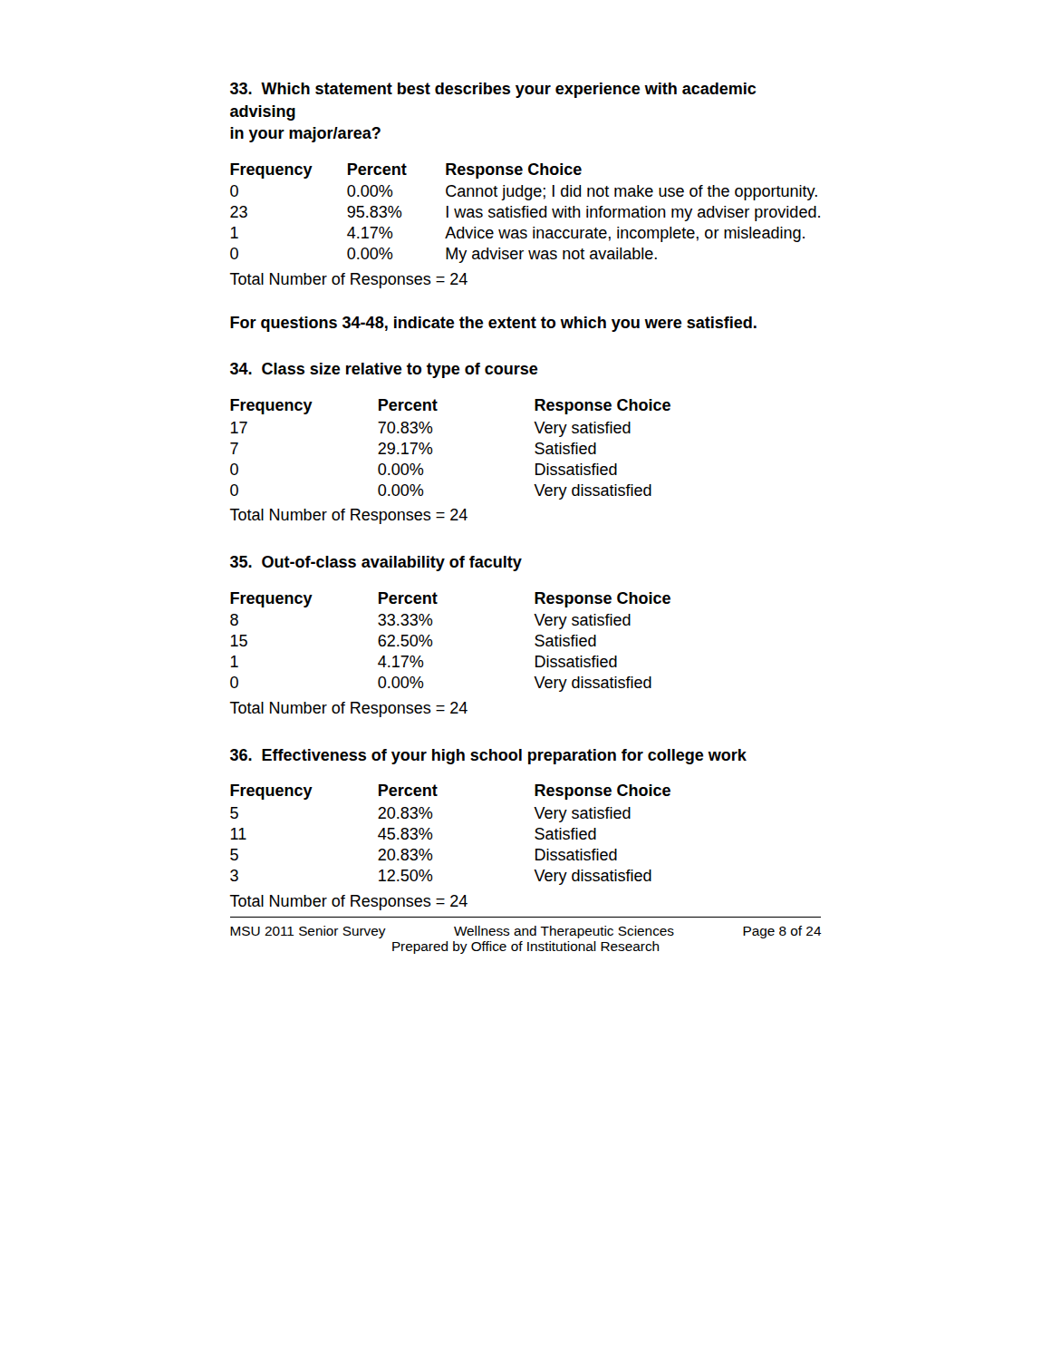33. Which statement best describes your experience with academic advising
in your major/area?
| Frequency | Percent | Response Choice |
| --- | --- | --- |
| 0 | 0.00% | Cannot judge; I did not make use of the opportunity. |
| 23 | 95.83% | I was satisfied with information my adviser provided. |
| 1 | 4.17% | Advice was inaccurate, incomplete, or misleading. |
| 0 | 0.00% | My adviser was not available. |
Total Number of Responses = 24
For questions 34-48, indicate the extent to which you were satisfied.
34. Class size relative to type of course
| Frequency | Percent | Response Choice |
| --- | --- | --- |
| 17 | 70.83% | Very satisfied |
| 7 | 29.17% | Satisfied |
| 0 | 0.00% | Dissatisfied |
| 0 | 0.00% | Very dissatisfied |
Total Number of Responses = 24
35. Out-of-class availability of faculty
| Frequency | Percent | Response Choice |
| --- | --- | --- |
| 8 | 33.33% | Very satisfied |
| 15 | 62.50% | Satisfied |
| 1 | 4.17% | Dissatisfied |
| 0 | 0.00% | Very dissatisfied |
Total Number of Responses = 24
36. Effectiveness of your high school preparation for college work
| Frequency | Percent | Response Choice |
| --- | --- | --- |
| 5 | 20.83% | Very satisfied |
| 11 | 45.83% | Satisfied |
| 5 | 20.83% | Dissatisfied |
| 3 | 12.50% | Very dissatisfied |
Total Number of Responses = 24
MSU 2011 Senior Survey
Wellness and Therapeutic Sciences
Page 8 of 24
Prepared by Office of Institutional Research